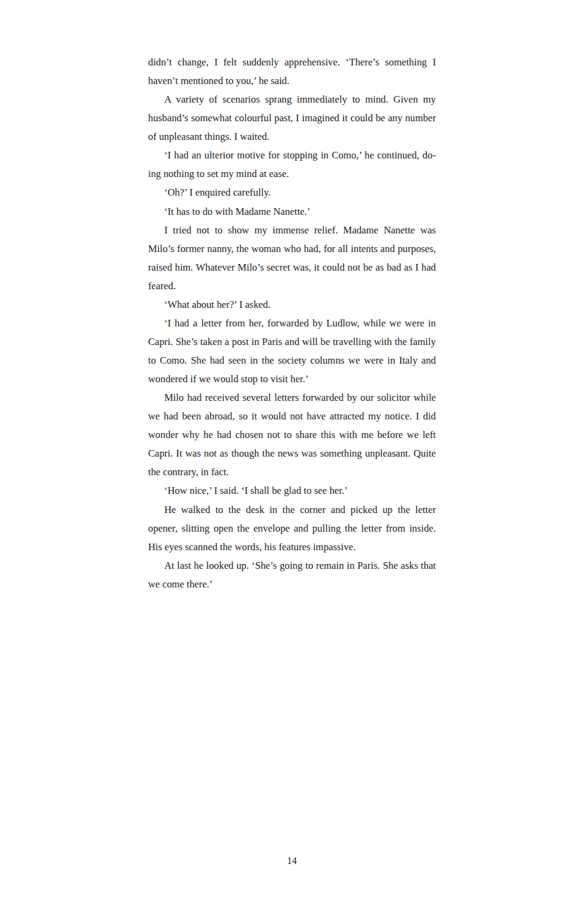didn’t change, I felt suddenly apprehensive. ‘There’s something I haven’t mentioned to you,’ he said.
A variety of scenarios sprang immediately to mind. Given my husband’s somewhat colourful past, I imagined it could be any number of unpleasant things. I waited.
‘I had an ulterior motive for stopping in Como,’ he continued, doing nothing to set my mind at ease.
‘Oh?’ I enquired carefully.
‘It has to do with Madame Nanette.’
I tried not to show my immense relief. Madame Nanette was Milo’s former nanny, the woman who had, for all intents and purposes, raised him. Whatever Milo’s secret was, it could not be as bad as I had feared.
‘What about her?’ I asked.
‘I had a letter from her, forwarded by Ludlow, while we were in Capri. She’s taken a post in Paris and will be travelling with the family to Como. She had seen in the society columns we were in Italy and wondered if we would stop to visit her.’
Milo had received several letters forwarded by our solicitor while we had been abroad, so it would not have attracted my notice. I did wonder why he had chosen not to share this with me before we left Capri. It was not as though the news was something unpleasant. Quite the contrary, in fact.
‘How nice,’ I said. ‘I shall be glad to see her.’
He walked to the desk in the corner and picked up the letter opener, slitting open the envelope and pulling the letter from inside. His eyes scanned the words, his features impassive.
At last he looked up. ‘She’s going to remain in Paris. She asks that we come there.’
14